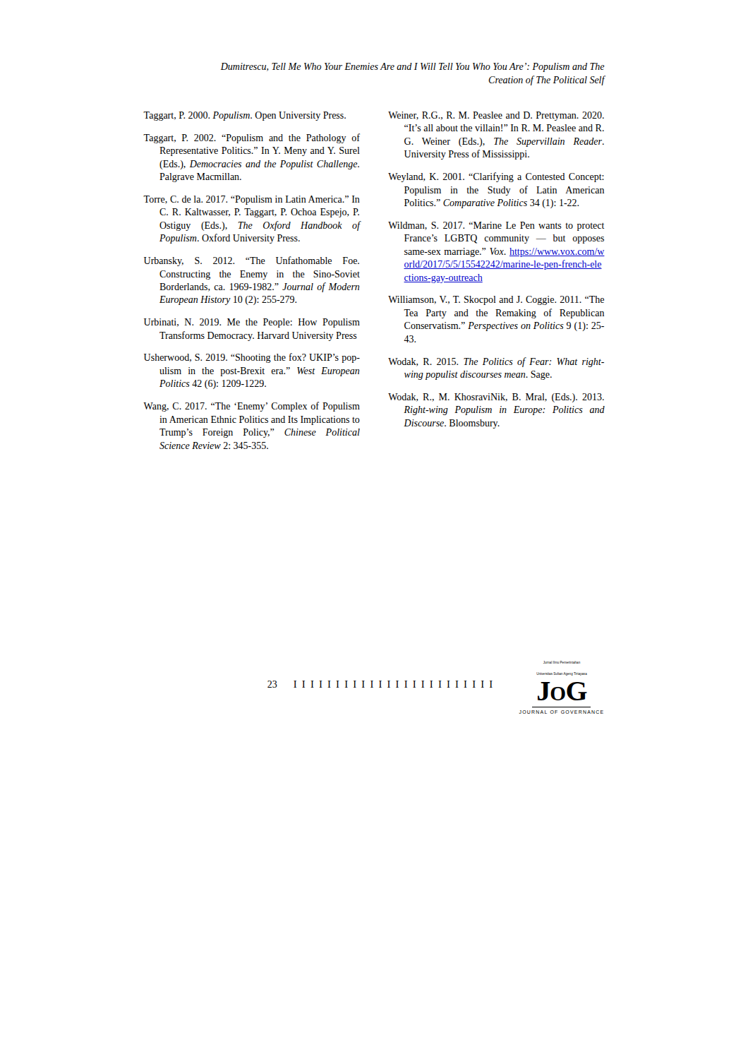Dumitrescu, Tell Me Who Your Enemies Are and I Will Tell You Who You Are’: Populism and The Creation of The Political Self
Taggart, P. 2000. Populism. Open University Press.
Taggart, P. 2002. “Populism and the Pathology of Representative Politics.” In Y. Meny and Y. Surel (Eds.), Democracies and the Populist Challenge. Palgrave Macmillan.
Torre, C. de la. 2017. “Populism in Latin America.” In C. R. Kaltwasser, P. Taggart, P. Ochoa Espejo, P. Ostiguy (Eds.), The Oxford Handbook of Populism. Oxford University Press.
Urbansky, S. 2012. “The Unfathomable Foe. Constructing the Enemy in the Sino-Soviet Borderlands, ca. 1969-1982.” Journal of Modern European History 10 (2): 255-279.
Urbinati, N. 2019. Me the People: How Populism Transforms Democracy. Harvard University Press
Usherwood, S. 2019. “Shooting the fox? UKIP’s populism in the post-Brexit era.” West European Politics 42 (6): 1209-1229.
Wang, C. 2017. “The ‘Enemy’ Complex of Populism in American Ethnic Politics and Its Implications to Trump’s Foreign Policy,” Chinese Political Science Review 2: 345-355.
Weiner, R.G., R. M. Peaslee and D. Prettyman. 2020. “It’s all about the villain!” In R. M. Peaslee and R. G. Weiner (Eds.), The Supervillain Reader. University Press of Mississippi.
Weyland, K. 2001. “Clarifying a Contested Concept: Populism in the Study of Latin American Politics.” Comparative Politics 34 (1): 1-22.
Wildman, S. 2017. “Marine Le Pen wants to protect France’s LGBTQ community — but opposes same-sex marriage.” Vox. https://www.vox.com/world/2017/5/5/15542242/marine-le-pen-french-elections-gay-outreach
Williamson, V., T. Skocpol and J. Coggie. 2011. “The Tea Party and the Remaking of Republican Conservatism.” Perspectives on Politics 9 (1): 25-43.
Wodak, R. 2015. The Politics of Fear: What right-wing populist discourses mean. Sage.
Wodak, R., M. KhosraviNik, B. Mral, (Eds.). 2013. Right-wing Populism in Europe: Politics and Discourse. Bloomsbury.
23 I I I I I I I I I I I I I I I I I I I I I I I I Jurnal Ilmu Pemerintahan
Universitas Sultan Ageng Tirtayasa
JOG
JOURNAL OF GOVERNANCE